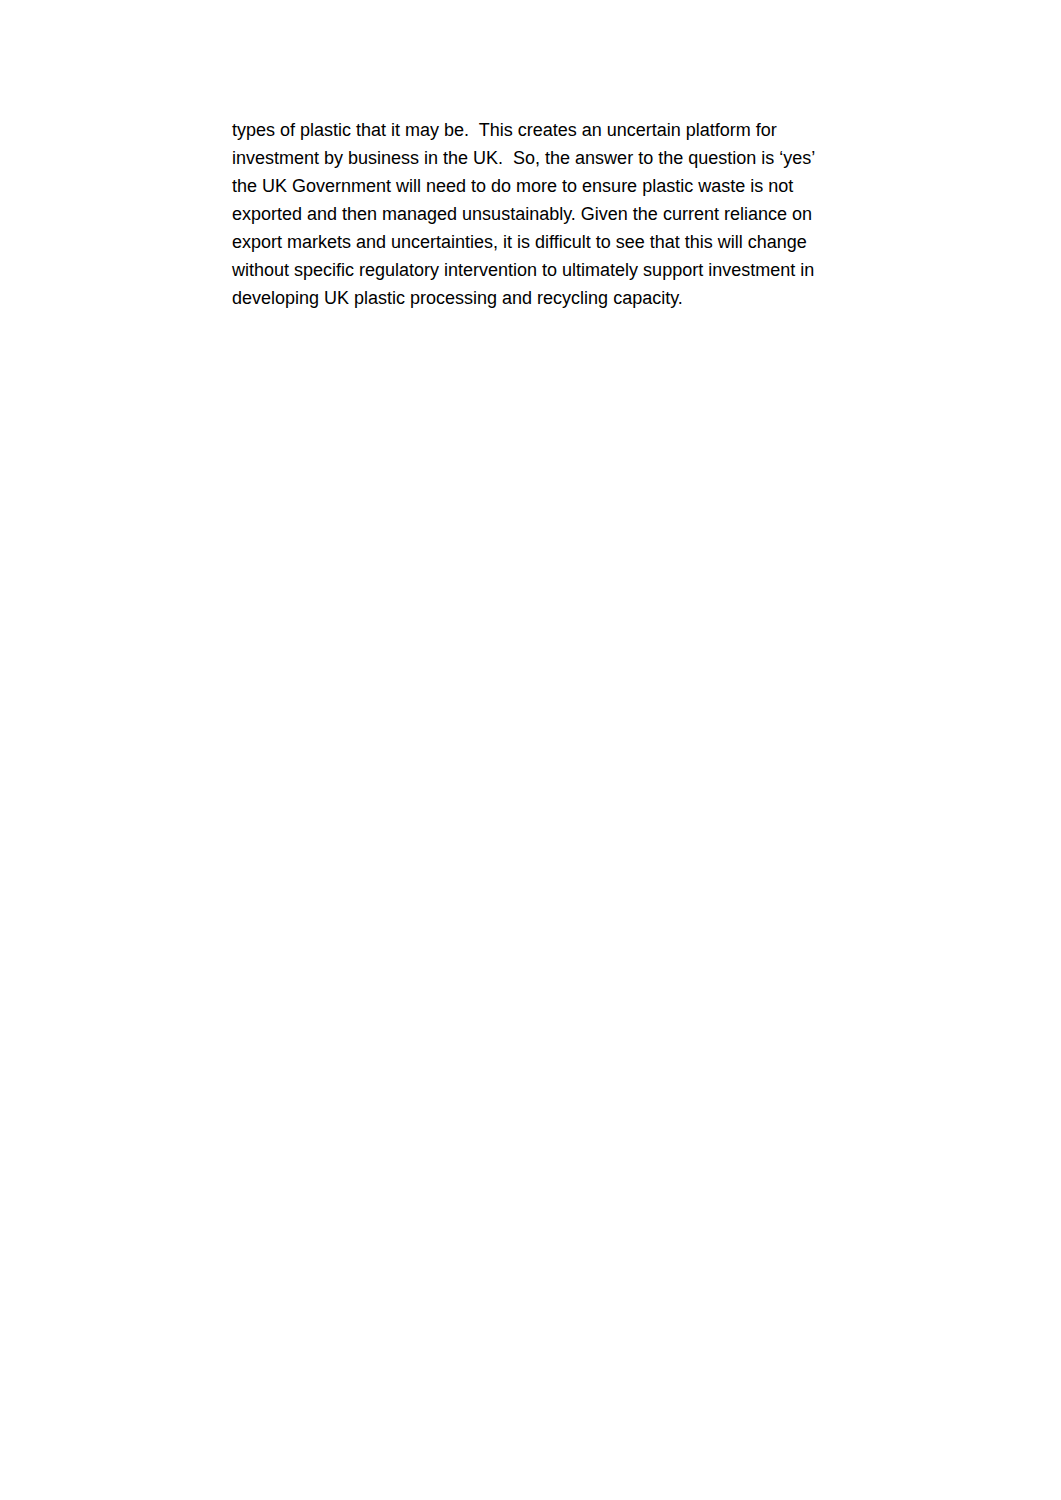types of plastic that it may be. This creates an uncertain platform for investment by business in the UK. So, the answer to the question is ‘yes’ the UK Government will need to do more to ensure plastic waste is not exported and then managed unsustainably. Given the current reliance on export markets and uncertainties, it is difficult to see that this will change without specific regulatory intervention to ultimately support investment in developing UK plastic processing and recycling capacity.